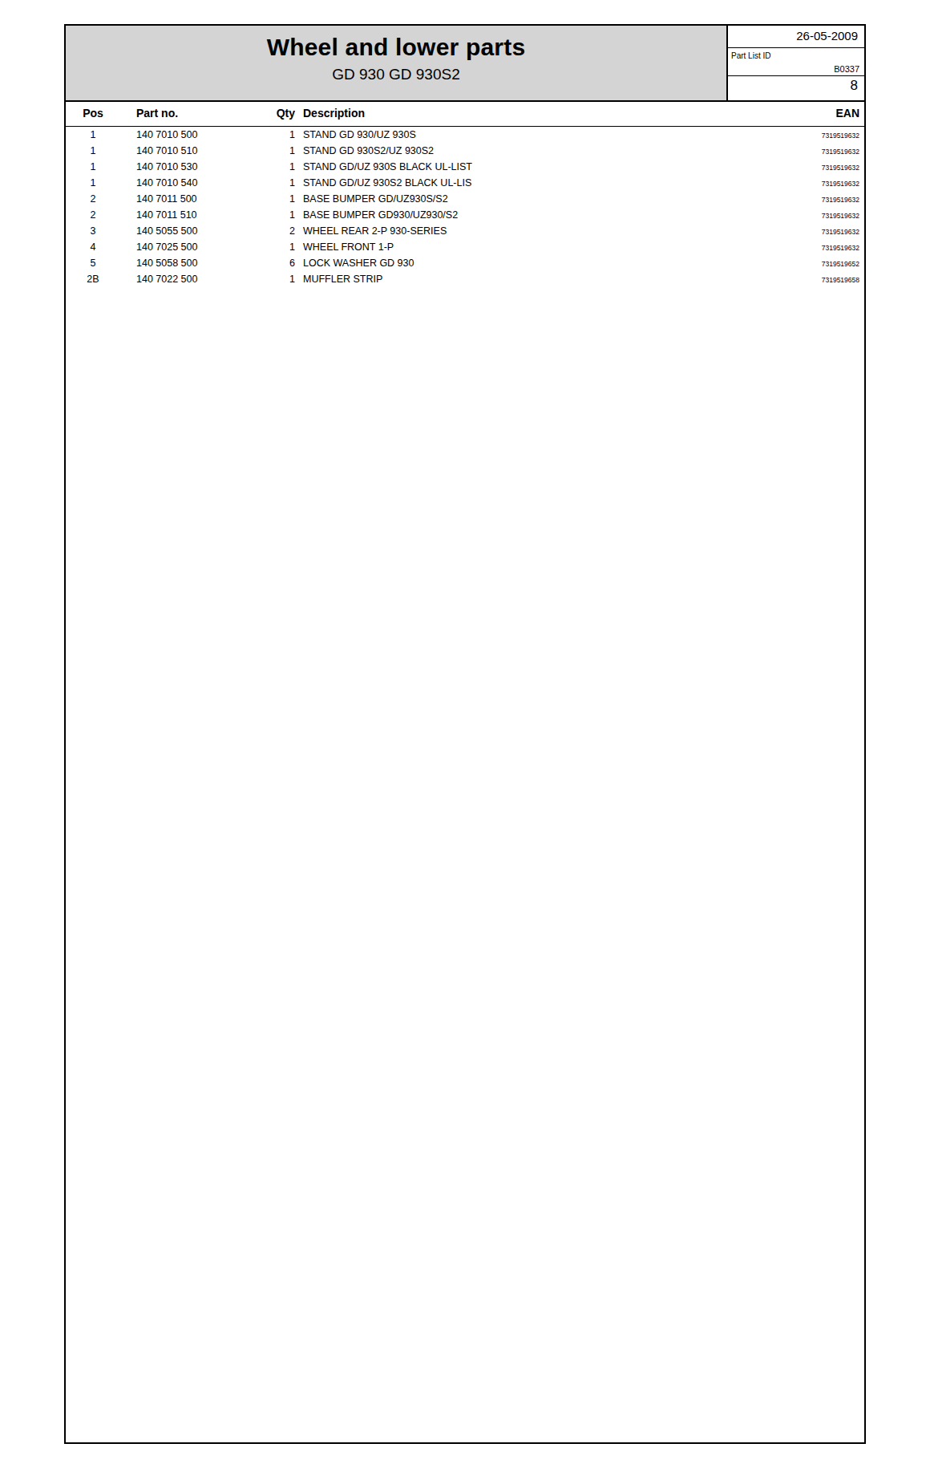Wheel and lower parts
GD 930 GD 930S2
26-05-2009
Part List ID B0337
8
| Pos | Part no. | Qty | Description | EAN |
| --- | --- | --- | --- | --- |
| 1 | 140 7010 500 | 1 | STAND GD 930/UZ 930S | 7319519632 |
| 1 | 140 7010 510 | 1 | STAND GD 930S2/UZ 930S2 | 7319519632 |
| 1 | 140 7010 530 | 1 | STAND GD/UZ 930S BLACK UL-LIST | 7319519632 |
| 1 | 140 7010 540 | 1 | STAND GD/UZ 930S2 BLACK UL-LIS | 7319519632 |
| 2 | 140 7011 500 | 1 | BASE BUMPER GD/UZ930S/S2 | 7319519632 |
| 2 | 140 7011 510 | 1 | BASE BUMPER GD930/UZ930/S2 | 7319519632 |
| 3 | 140 5055 500 | 2 | WHEEL REAR 2-P 930-SERIES | 7319519632 |
| 4 | 140 7025 500 | 1 | WHEEL FRONT 1-P | 7319519632 |
| 5 | 140 5058 500 | 6 | LOCK WASHER GD 930 | 7319519652 |
| 2B | 140 7022 500 | 1 | MUFFLER STRIP | 7319519658 |